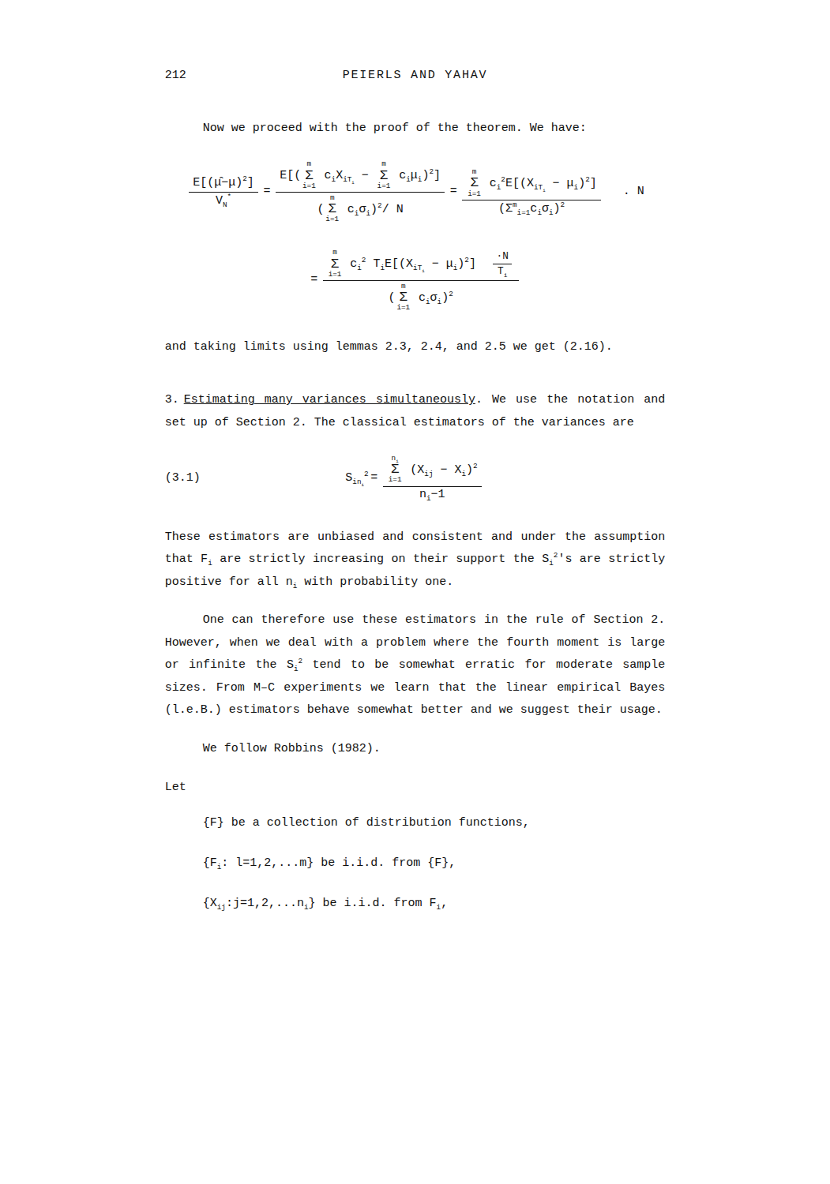212
PEIERLS AND YAHAV
Now we proceed with the proof of the theorem. We have:
E[(μ̂−μ)2] VN* = E[(mΣi=1 ciXiTi − mΣi=1 ciμi)2] (mΣi=1 ciσi)2/ N = mΣi=1 ci2E[(XiTi − μi)2] (Σmi=1ciσi)2 . N
= mΣi=1 ci2 TiE[(XiTi − μi)2] ·N Ti (mΣi=1 ciσi)2
and taking limits using lemmas 2.3, 2.4, and 2.5 we get (2.16).
3. Estimating many variances simultaneously. We use the notation and set up of Section 2. The classical estimators of the variances are
(3.1)
Sini2 = ni Σi=1 (Xij − Xi)2 ni−1
These estimators are unbiased and consistent and under the assumption that Fi are strictly increasing on their support the Si2's are strictly positive for all ni with probability one.
One can therefore use these estimators in the rule of Section 2. However, when we deal with a problem where the fourth moment is large or infinite the Si2 tend to be somewhat erratic for moderate sample sizes. From M–C experiments we learn that the linear empirical Bayes (l.e.B.) estimators behave somewhat better and we suggest their usage.
We follow Robbins (1982).
Let
{F} be a collection of distribution functions,
{Fi: l=1,2,...m} be i.i.d. from {F},
{Xij:j=1,2,...ni} be i.i.d. from Fi,